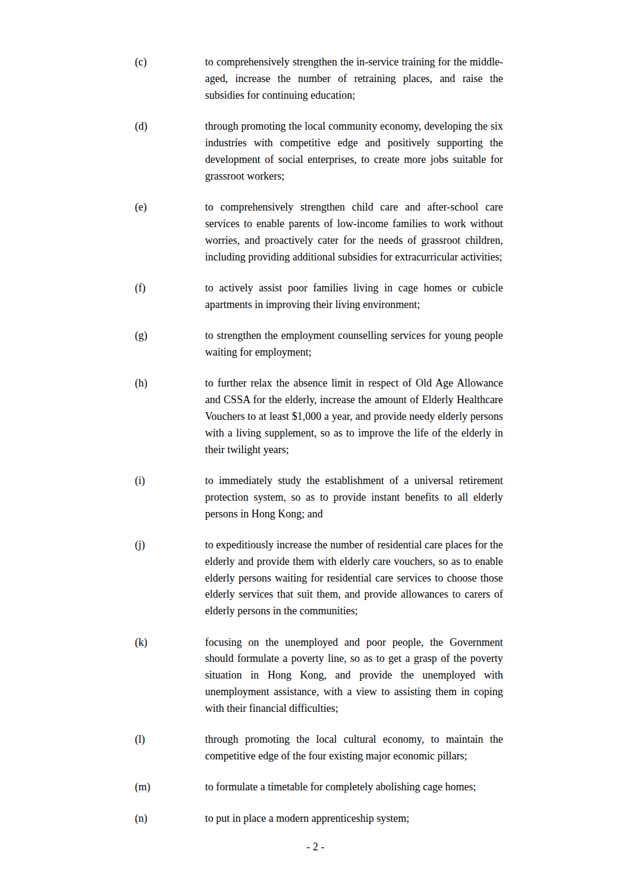(c)
to comprehensively strengthen the in-service training for the middle-aged, increase the number of retraining places, and raise the subsidies for continuing education;
(d)
through promoting the local community economy, developing the six industries with competitive edge and positively supporting the development of social enterprises, to create more jobs suitable for grassroot workers;
(e)
to comprehensively strengthen child care and after-school care services to enable parents of low-income families to work without worries, and proactively cater for the needs of grassroot children, including providing additional subsidies for extracurricular activities;
(f)
to actively assist poor families living in cage homes or cubicle apartments in improving their living environment;
(g)
to strengthen the employment counselling services for young people waiting for employment;
(h)
to further relax the absence limit in respect of Old Age Allowance and CSSA for the elderly, increase the amount of Elderly Healthcare Vouchers to at least $1,000 a year, and provide needy elderly persons with a living supplement, so as to improve the life of the elderly in their twilight years;
(i)
to immediately study the establishment of a universal retirement protection system, so as to provide instant benefits to all elderly persons in Hong Kong; and
(j)
to expeditiously increase the number of residential care places for the elderly and provide them with elderly care vouchers, so as to enable elderly persons waiting for residential care services to choose those elderly services that suit them, and provide allowances to carers of elderly persons in the communities;
(k)
focusing on the unemployed and poor people, the Government should formulate a poverty line, so as to get a grasp of the poverty situation in Hong Kong, and provide the unemployed with unemployment assistance, with a view to assisting them in coping with their financial difficulties;
(l)
through promoting the local cultural economy, to maintain the competitive edge of the four existing major economic pillars;
(m)
to formulate a timetable for completely abolishing cage homes;
(n)
to put in place a modern apprenticeship system;
- 2 -